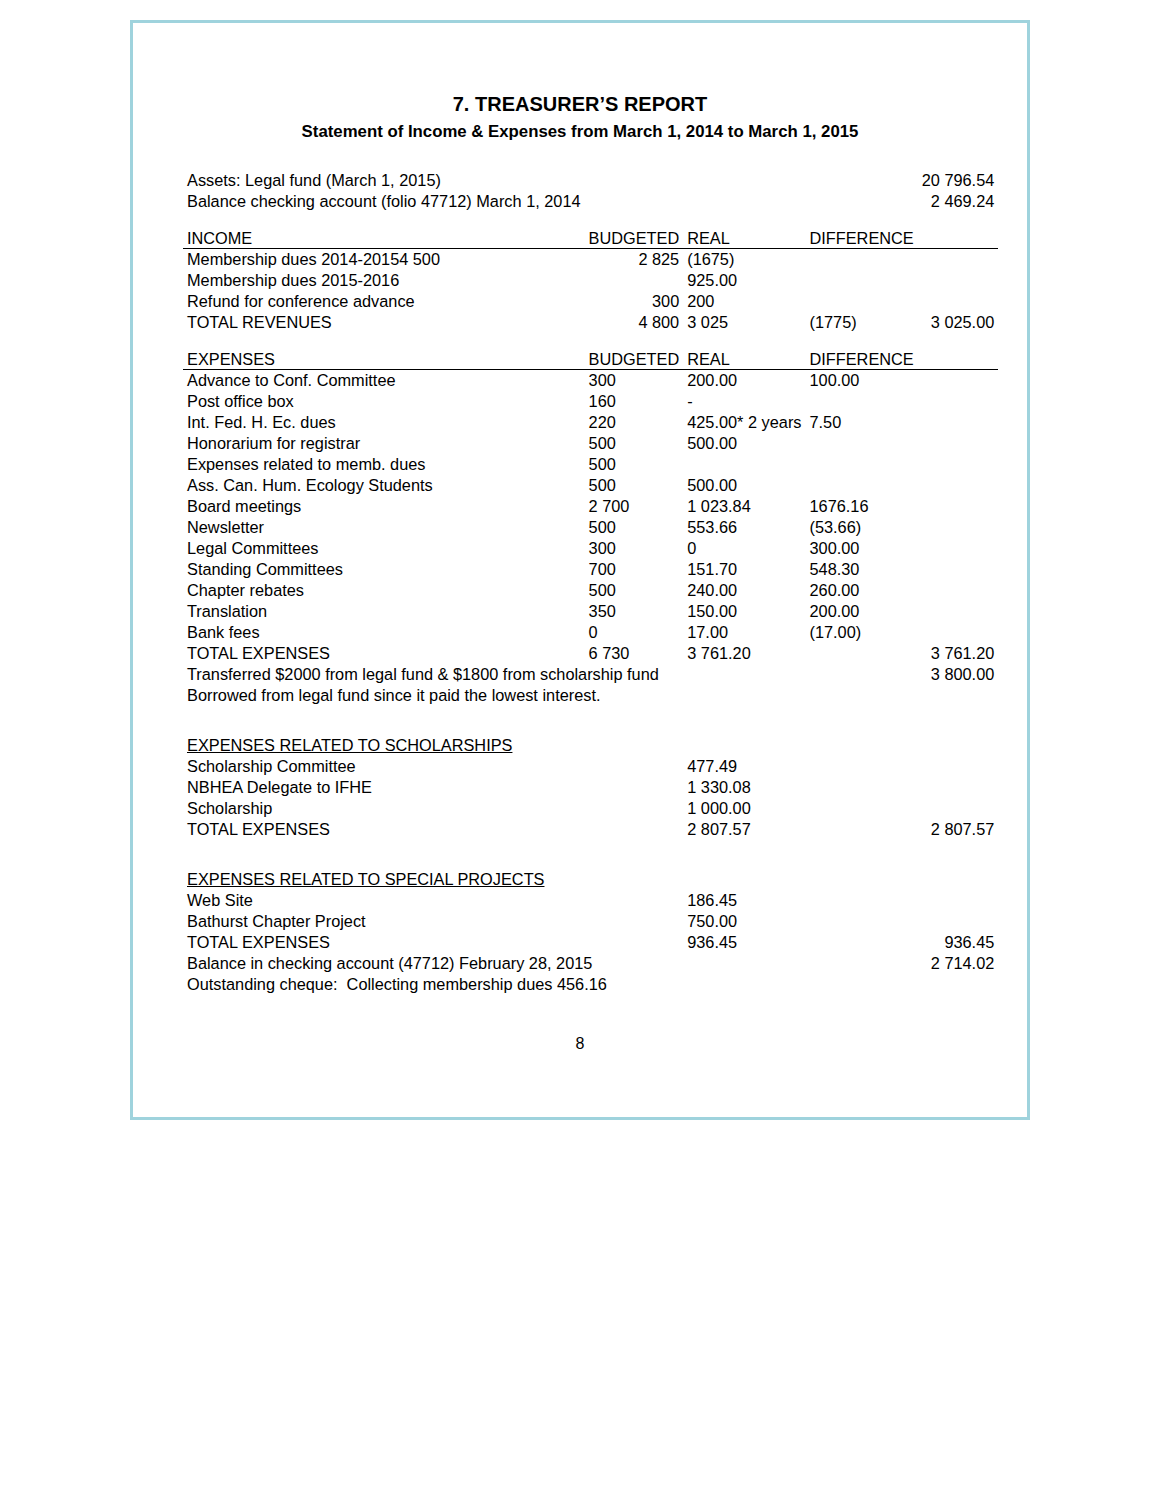7. TREASURER’S REPORT
Statement of Income & Expenses from March 1, 2014 to March 1, 2015
| Assets: Legal fund (March 1, 2015) | | | | 20 796.54 |
| Balance checking account (folio 47712) March 1, 2014 | | | | 2 469.24 |
| INCOME | BUDGETED | REAL | DIFFERENCE | |
| Membership dues 2014-20154 500 | 2 825 | (1675) | | |
| Membership dues 2015-2016 | | 925.00 | | |
| Refund for conference advance | 300 | 200 | | |
| TOTAL REVENUES | 4 800 | 3 025 | (1775) | 3 025.00 |
| EXPENSES | BUDGETED | REAL | DIFFERENCE | |
| Advance to Conf. Committee | 300 | 200.00 | 100.00 | |
| Post office box | 160 | - | | |
| Int. Fed. H. Ec. dues | 220 | 425.00* 2 years | 7.50 | |
| Honorarium for registrar | 500 | 500.00 | | |
| Expenses related to memb. dues | 500 | | | |
| Ass. Can. Hum. Ecology Students | 500 | 500.00 | | |
| Board meetings | 2 700 | 1 023.84 | 1676.16 | |
| Newsletter | 500 | 553.66 | (53.66) | |
| Legal Committees | 300 | 0 | 300.00 | |
| Standing Committees | 700 | 151.70 | 548.30 | |
| Chapter rebates | 500 | 240.00 | 260.00 | |
| Translation | 350 | 150.00 | 200.00 | |
| Bank fees | 0 | 17.00 | (17.00) | |
| TOTAL EXPENSES | 6 730 | 3 761.20 | | 3 761.20 |
| Transferred $2000 from legal fund & $1800 from scholarship fund | 3 800.00 |
| Borrowed from legal fund since it paid the lowest interest. |
| EXPENSES RELATED TO SCHOLARSHIPS |
| Scholarship Committee | | 477.49 | | |
| NBHEA Delegate to IFHE | | 1 330.08 | | |
| Scholarship | | 1 000.00 | | |
| TOTAL EXPENSES | | 2 807.57 | | 2 807.57 |
| EXPENSES RELATED TO SPECIAL PROJECTS |
| Web Site | | 186.45 | | |
| Bathurst Chapter Project | | 750.00 | | |
| TOTAL EXPENSES | | 936.45 | | 936.45 |
| Balance in checking account (47712) February 28, 2015 | 2 714.02 |
| Outstanding cheque: Collecting membership dues 456.16 |
8